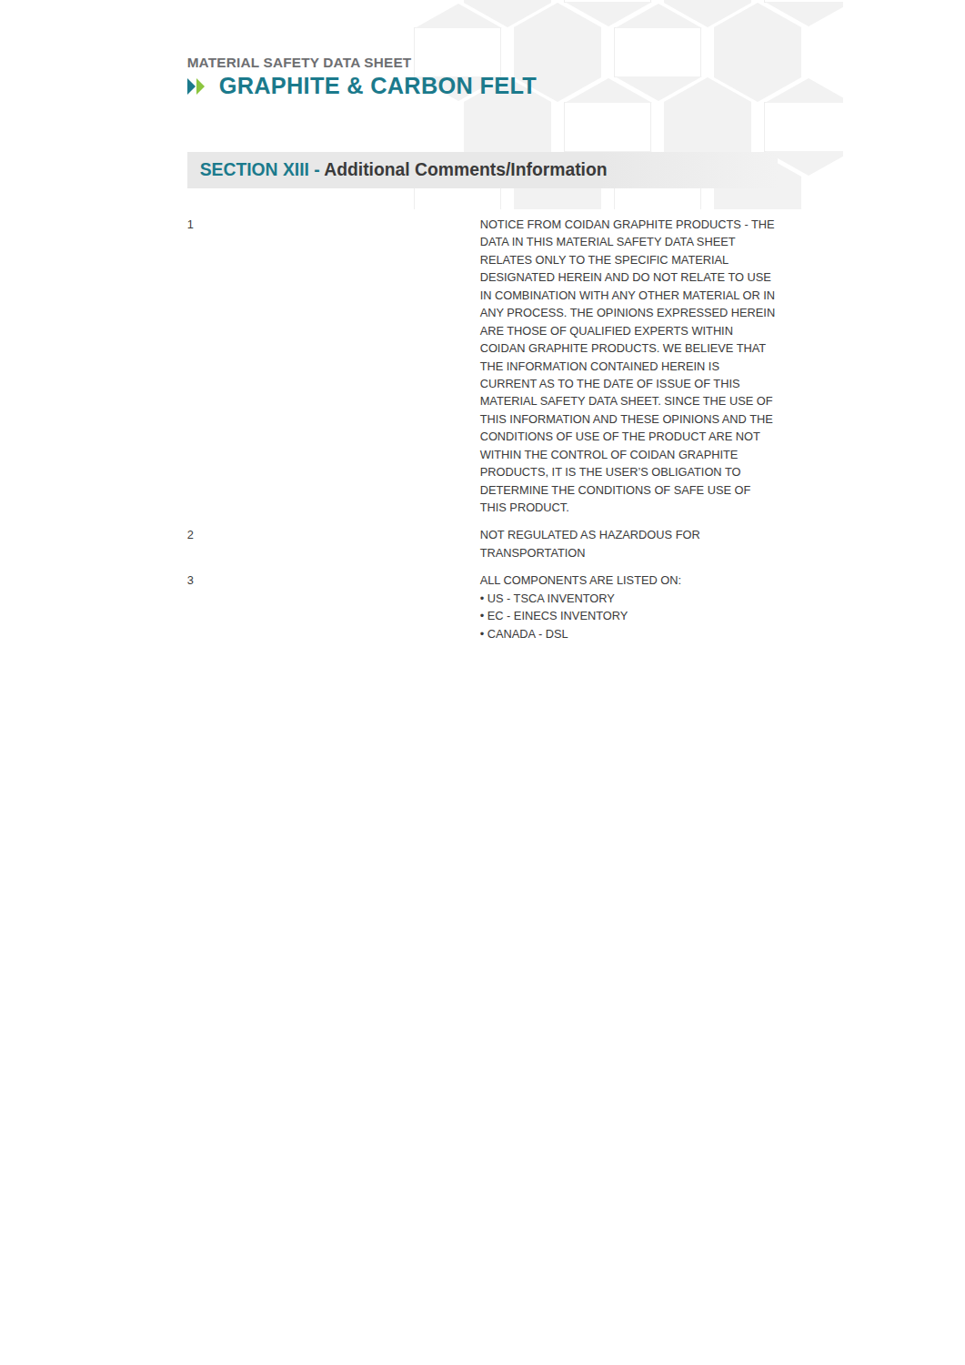MATERIAL SAFETY DATA SHEET
GRAPHITE & CARBON FELT
SECTION XIII - Additional Comments/Information
| 1 | | NOTICE FROM COIDAN GRAPHITE PRODUCTS - THE DATA IN THIS MATERIAL SAFETY DATA SHEET RELATES ONLY TO THE SPECIFIC MATERIAL DESIGNATED HEREIN AND DO NOT RELATE TO USE IN COMBINATION WITH ANY OTHER MATERIAL OR IN ANY PROCESS. THE OPINIONS EXPRESSED HEREIN ARE THOSE OF QUALIFIED EXPERTS WITHIN COIDAN GRAPHITE PRODUCTS. WE BELIEVE THAT THE INFORMATION CONTAINED HEREIN IS CURRENT AS TO THE DATE OF ISSUE OF THIS MATERIAL SAFETY DATA SHEET. SINCE THE USE OF THIS INFORMATION AND THESE OPINIONS AND THE CONDITIONS OF USE OF THE PRODUCT ARE NOT WITHIN THE CONTROL OF COIDAN GRAPHITE PRODUCTS, IT IS THE USER’S OBLIGATION TO DETERMINE THE CONDITIONS OF SAFE USE OF THIS PRODUCT. |
| 2 | | NOT REGULATED AS HAZARDOUS FOR TRANSPORTATION |
| 3 | | ALL COMPONENTS ARE LISTED ON: US - TSCA INVENTORY EC - EINECS INVENTORY CANADA - DSL |